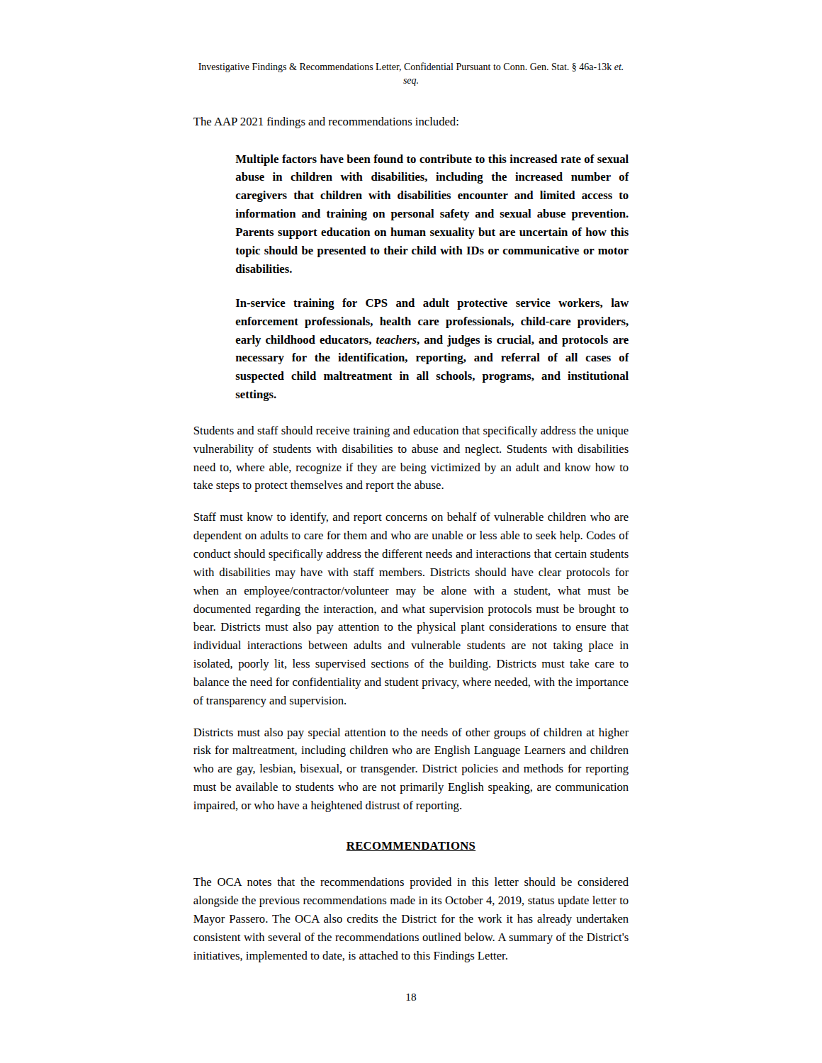Investigative Findings & Recommendations Letter, Confidential Pursuant to Conn. Gen. Stat. § 46a-13k et. seq.
The AAP 2021 findings and recommendations included:
Multiple factors have been found to contribute to this increased rate of sexual abuse in children with disabilities, including the increased number of caregivers that children with disabilities encounter and limited access to information and training on personal safety and sexual abuse prevention. Parents support education on human sexuality but are uncertain of how this topic should be presented to their child with IDs or communicative or motor disabilities.
In-service training for CPS and adult protective service workers, law enforcement professionals, health care professionals, child-care providers, early childhood educators, teachers, and judges is crucial, and protocols are necessary for the identification, reporting, and referral of all cases of suspected child maltreatment in all schools, programs, and institutional settings.
Students and staff should receive training and education that specifically address the unique vulnerability of students with disabilities to abuse and neglect. Students with disabilities need to, where able, recognize if they are being victimized by an adult and know how to take steps to protect themselves and report the abuse.
Staff must know to identify, and report concerns on behalf of vulnerable children who are dependent on adults to care for them and who are unable or less able to seek help. Codes of conduct should specifically address the different needs and interactions that certain students with disabilities may have with staff members. Districts should have clear protocols for when an employee/contractor/volunteer may be alone with a student, what must be documented regarding the interaction, and what supervision protocols must be brought to bear. Districts must also pay attention to the physical plant considerations to ensure that individual interactions between adults and vulnerable students are not taking place in isolated, poorly lit, less supervised sections of the building. Districts must take care to balance the need for confidentiality and student privacy, where needed, with the importance of transparency and supervision.
Districts must also pay special attention to the needs of other groups of children at higher risk for maltreatment, including children who are English Language Learners and children who are gay, lesbian, bisexual, or transgender. District policies and methods for reporting must be available to students who are not primarily English speaking, are communication impaired, or who have a heightened distrust of reporting.
RECOMMENDATIONS
The OCA notes that the recommendations provided in this letter should be considered alongside the previous recommendations made in its October 4, 2019, status update letter to Mayor Passero. The OCA also credits the District for the work it has already undertaken consistent with several of the recommendations outlined below. A summary of the District's initiatives, implemented to date, is attached to this Findings Letter.
18